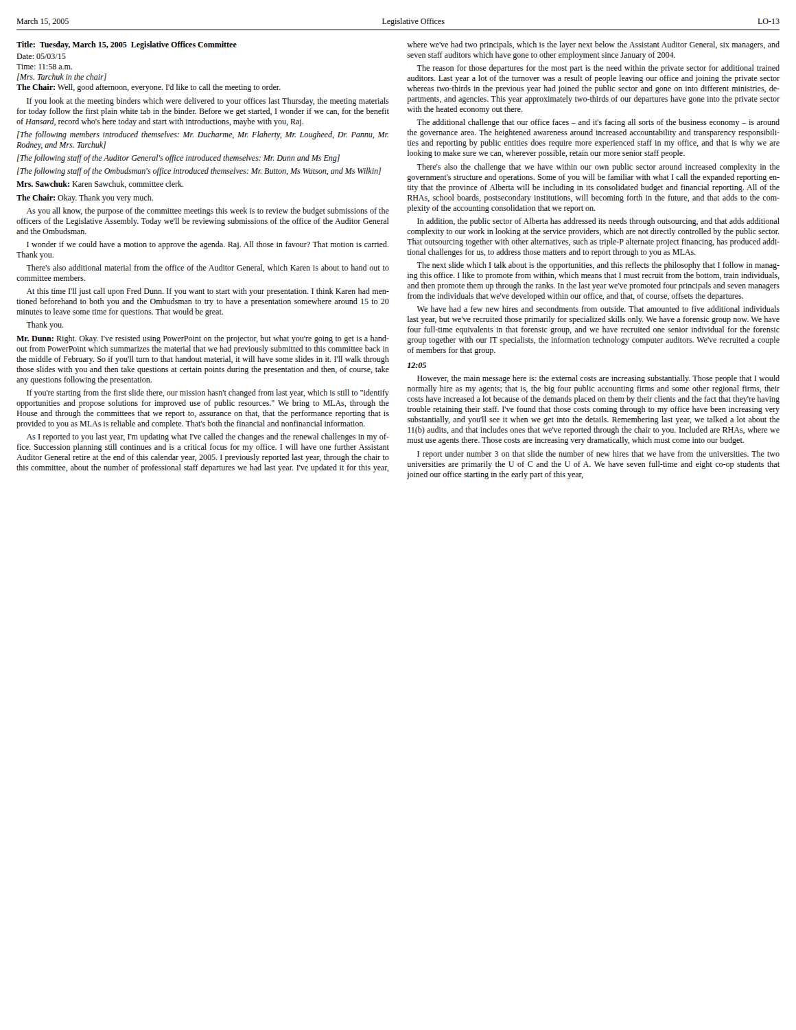March 15, 2005
Legislative Offices
LO-13
Title: Tuesday, March 15, 2005 Legislative Offices Committee
Date: 05/03/15
Time: 11:58 a.m.
[Mrs. Tarchuk in the chair]
The Chair: Well, good afternoon, everyone. I'd like to call the meeting to order.
If you look at the meeting binders which were delivered to your offices last Thursday, the meeting materials for today follow the first plain white tab in the binder. Before we get started, I wonder if we can, for the benefit of Hansard, record who's here today and start with introductions, maybe with you, Raj.
[The following members introduced themselves: Mr. Ducharme, Mr. Flaherty, Mr. Lougheed, Dr. Pannu, Mr. Rodney, and Mrs. Tarchuk]
[The following staff of the Auditor General's office introduced themselves: Mr. Dunn and Ms Eng]
[The following staff of the Ombudsman's office introduced themselves: Mr. Button, Ms Watson, and Ms Wilkin]
Mrs. Sawchuk: Karen Sawchuk, committee clerk.
The Chair: Okay. Thank you very much.
As you all know, the purpose of the committee meetings this week is to review the budget submissions of the officers of the Legislative Assembly. Today we'll be reviewing submissions of the office of the Auditor General and the Ombudsman.
I wonder if we could have a motion to approve the agenda. Raj. All those in favour? That motion is carried. Thank you.
There's also additional material from the office of the Auditor General, which Karen is about to hand out to committee members.
At this time I'll just call upon Fred Dunn. If you want to start with your presentation. I think Karen had mentioned beforehand to both you and the Ombudsman to try to have a presentation somewhere around 15 to 20 minutes to leave some time for questions. That would be great.
Thank you.
Mr. Dunn: Right. Okay. I've resisted using PowerPoint on the projector, but what you're going to get is a handout from PowerPoint which summarizes the material that we had previously submitted to this committee back in the middle of February. So if you'll turn to that handout material, it will have some slides in it. I'll walk through those slides with you and then take questions at certain points during the presentation and then, of course, take any questions following the presentation.
If you're starting from the first slide there, our mission hasn't changed from last year, which is still to "identify opportunities and propose solutions for improved use of public resources." We bring to MLAs, through the House and through the committees that we report to, assurance on that, that the performance reporting that is provided to you as MLAs is reliable and complete. That's both the financial and nonfinancial information.
As I reported to you last year, I'm updating what I've called the changes and the renewal challenges in my office. Succession planning still continues and is a critical focus for my office. I will have one further Assistant Auditor General retire at the end of this calendar year, 2005. I previously reported last year, through the chair to this committee, about the number of professional staff departures we had last year. I've updated it for this year, where we've had two principals, which is the layer next below the Assistant Auditor General, six managers, and seven staff auditors which have gone to other employment since January of 2004.
The reason for those departures for the most part is the need within the private sector for additional trained auditors. Last year a lot of the turnover was a result of people leaving our office and joining the private sector whereas two-thirds in the previous year had joined the public sector and gone on into different ministries, departments, and agencies. This year approximately two-thirds of our departures have gone into the private sector with the heated economy out there.
The additional challenge that our office faces – and it's facing all sorts of the business economy – is around the governance area. The heightened awareness around increased accountability and transparency responsibilities and reporting by public entities does require more experienced staff in my office, and that is why we are looking to make sure we can, wherever possible, retain our more senior staff people.
There's also the challenge that we have within our own public sector around increased complexity in the government's structure and operations. Some of you will be familiar with what I call the expanded reporting entity that the province of Alberta will be including in its consolidated budget and financial reporting. All of the RHAs, school boards, postsecondary institutions, will becoming forth in the future, and that adds to the complexity of the accounting consolidation that we report on.
In addition, the public sector of Alberta has addressed its needs through outsourcing, and that adds additional complexity to our work in looking at the service providers, which are not directly controlled by the public sector. That outsourcing together with other alternatives, such as triple-P alternate project financing, has produced additional challenges for us, to address those matters and to report through to you as MLAs.
The next slide which I talk about is the opportunities, and this reflects the philosophy that I follow in managing this office. I like to promote from within, which means that I must recruit from the bottom, train individuals, and then promote them up through the ranks. In the last year we've promoted four principals and seven managers from the individuals that we've developed within our office, and that, of course, offsets the departures.
We have had a few new hires and secondments from outside. That amounted to five additional individuals last year, but we've recruited those primarily for specialized skills only. We have a forensic group now. We have four full-time equivalents in that forensic group, and we have recruited one senior individual for the forensic group together with our IT specialists, the information technology computer auditors. We've recruited a couple of members for that group.
12:05
However, the main message here is: the external costs are increasing substantially. Those people that I would normally hire as my agents; that is, the big four public accounting firms and some other regional firms, their costs have increased a lot because of the demands placed on them by their clients and the fact that they're having trouble retaining their staff. I've found that those costs coming through to my office have been increasing very substantially, and you'll see it when we get into the details. Remembering last year, we talked a lot about the 11(b) audits, and that includes ones that we've reported through the chair to you. Included are RHAs, where we must use agents there. Those costs are increasing very dramatically, which must come into our budget.
I report under number 3 on that slide the number of new hires that we have from the universities. The two universities are primarily the U of C and the U of A. We have seven full-time and eight co-op students that joined our office starting in the early part of this year,